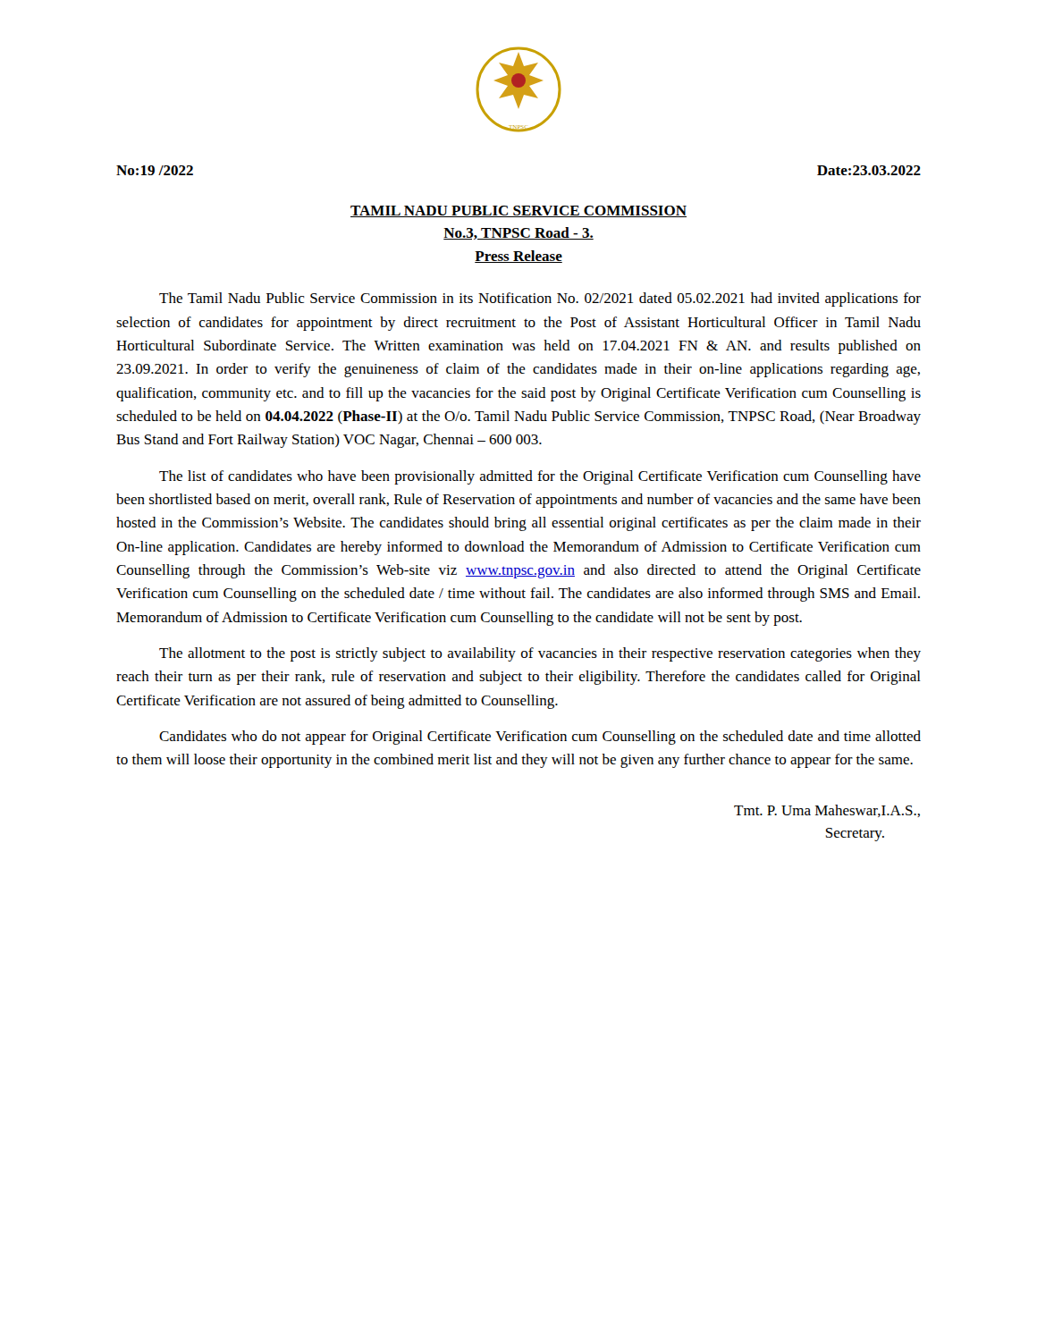No:19 /2022 Date:23.03.2022
TAMIL NADU PUBLIC SERVICE COMMISSION
No.3, TNPSC Road - 3.
Press Release
The Tamil Nadu Public Service Commission in its Notification No. 02/2021 dated 05.02.2021 had invited applications for selection of candidates for appointment by direct recruitment to the Post of Assistant Horticultural Officer in Tamil Nadu Horticultural Subordinate Service. The Written examination was held on 17.04.2021 FN & AN. and results published on 23.09.2021. In order to verify the genuineness of claim of the candidates made in their on-line applications regarding age, qualification, community etc. and to fill up the vacancies for the said post by Original Certificate Verification cum Counselling is scheduled to be held on 04.04.2022 (Phase-II) at the O/o. Tamil Nadu Public Service Commission, TNPSC Road, (Near Broadway Bus Stand and Fort Railway Station) VOC Nagar, Chennai – 600 003.
The list of candidates who have been provisionally admitted for the Original Certificate Verification cum Counselling have been shortlisted based on merit, overall rank, Rule of Reservation of appointments and number of vacancies and the same have been hosted in the Commission’s Website. The candidates should bring all essential original certificates as per the claim made in their On-line application. Candidates are hereby informed to download the Memorandum of Admission to Certificate Verification cum Counselling through the Commission’s Web-site viz www.tnpsc.gov.in and also directed to attend the Original Certificate Verification cum Counselling on the scheduled date / time without fail. The candidates are also informed through SMS and Email. Memorandum of Admission to Certificate Verification cum Counselling to the candidate will not be sent by post.
The allotment to the post is strictly subject to availability of vacancies in their respective reservation categories when they reach their turn as per their rank, rule of reservation and subject to their eligibility. Therefore the candidates called for Original Certificate Verification are not assured of being admitted to Counselling.
Candidates who do not appear for Original Certificate Verification cum Counselling on the scheduled date and time allotted to them will loose their opportunity in the combined merit list and they will not be given any further chance to appear for the same.
Tmt. P. Uma Maheswar,I.A.S., Secretary.